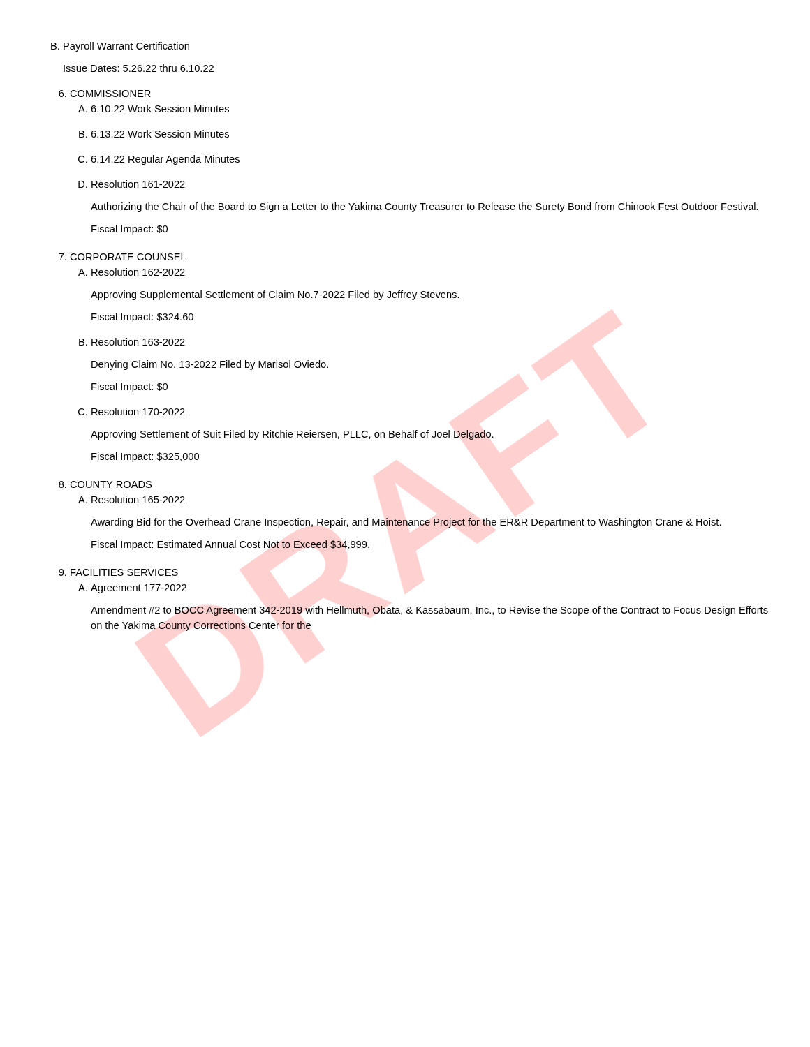DRAFT
Payroll Warrant Certification
Issue Dates: 5.26.22 thru 6.10.22
COMMISSIONER
6.10.22 Work Session Minutes
6.13.22 Work Session Minutes
6.14.22 Regular Agenda Minutes
Resolution 161-2022
Authorizing the Chair of the Board to Sign a Letter to the Yakima County Treasurer to Release the Surety Bond from Chinook Fest Outdoor Festival.
Fiscal Impact: $0
CORPORATE COUNSEL
Resolution 162-2022
Approving Supplemental Settlement of Claim No.7-2022 Filed by Jeffrey Stevens.
Fiscal Impact: $324.60
Resolution 163-2022
Denying Claim No. 13-2022 Filed by Marisol Oviedo.
Fiscal Impact: $0
Resolution 170-2022
Approving Settlement of Suit Filed by Ritchie Reiersen, PLLC, on Behalf of Joel Delgado.
Fiscal Impact: $325,000
COUNTY ROADS
Resolution 165-2022
Awarding Bid for the Overhead Crane Inspection, Repair, and Maintenance Project for the ER&R Department to Washington Crane & Hoist.
Fiscal Impact: Estimated Annual Cost Not to Exceed $34,999.
FACILITIES SERVICES
Agreement 177-2022
Amendment #2 to BOCC Agreement 342-2019 with Hellmuth, Obata, & Kassabaum, Inc., to Revise the Scope of the Contract to Focus Design Efforts on the Yakima County Corrections Center for the